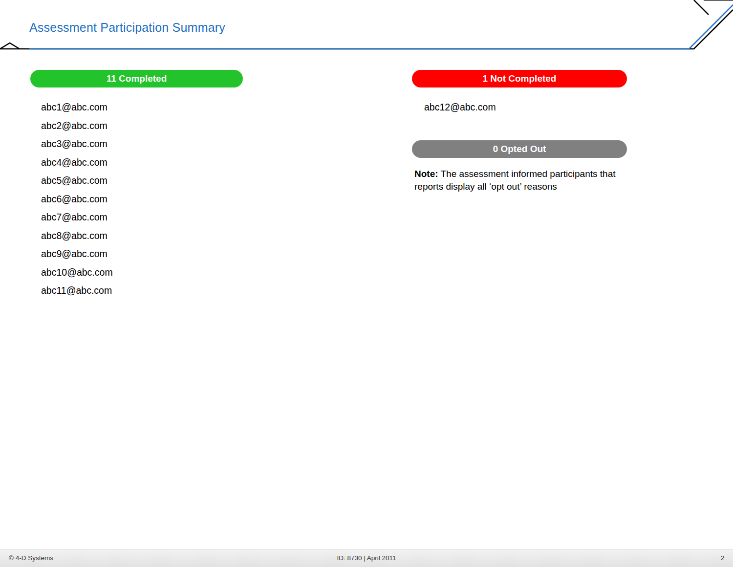Assessment Participation Summary
11 Completed
abc1@abc.com
abc2@abc.com
abc3@abc.com
abc4@abc.com
abc5@abc.com
abc6@abc.com
abc7@abc.com
abc8@abc.com
abc9@abc.com
abc10@abc.com
abc11@abc.com
1 Not Completed
abc12@abc.com
0 Opted Out
Note: The assessment informed participants that reports display all ‘opt out’ reasons
© 4-D Systems ID: 8730 | April 2011 2